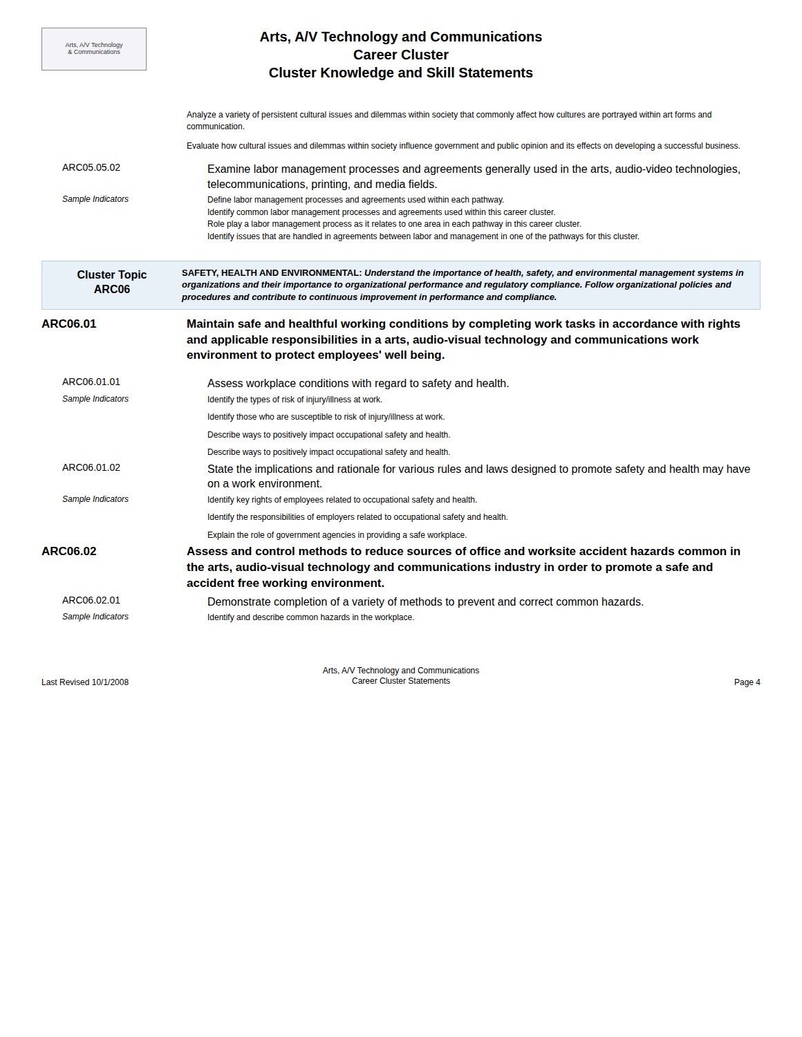Arts, A/V Technology
& Communications
Arts, A/V Technology and Communications
Career Cluster
Cluster Knowledge and Skill Statements
Analyze a variety of persistent cultural issues and dilemmas within society that commonly affect how cultures are portrayed within art forms and communication.
Evaluate how cultural issues and dilemmas within society influence government and public opinion and its effects on developing a successful business.
ARC05.05.02
Examine labor management processes and agreements generally used in the arts, audio-video technologies, telecommunications, printing, and media fields.
Sample Indicators
Define labor management processes and agreements used within each pathway.
Identify common labor management processes and agreements used within this career cluster.
Role play a labor management process as it relates to one area in each pathway in this career cluster.
Identify issues that are handled in agreements between labor and management in one of the pathways for this cluster.
Cluster Topic
ARC06
SAFETY, HEALTH AND ENVIRONMENTAL: Understand the importance of health, safety, and environmental management systems in organizations and their importance to organizational performance and regulatory compliance. Follow organizational policies and procedures and contribute to continuous improvement in performance and compliance.
ARC06.01
Maintain safe and healthful working conditions by completing work tasks in accordance with rights and applicable responsibilities in a arts, audio-visual technology and communications work environment to protect employees' well being.
ARC06.01.01
Assess workplace conditions with regard to safety and health.
Sample Indicators
Identify the types of risk of injury/illness at work.
Identify those who are susceptible to risk of injury/illness at work.
Describe ways to positively impact occupational safety and health.
Describe ways to positively impact occupational safety and health.
ARC06.01.02
State the implications and rationale for various rules and laws designed to promote safety and health may have on a work environment.
Sample Indicators
Identify key rights of employees related to occupational safety and health.
Identify the responsibilities of employers related to occupational safety and health.
Explain the role of government agencies in providing a safe workplace.
ARC06.02
Assess and control methods to reduce sources of office and worksite accident hazards common in the arts, audio-visual technology and communications industry in order to promote a safe and accident free working environment.
ARC06.02.01
Demonstrate completion of a variety of methods to prevent and correct common hazards.
Sample Indicators
Identify and describe common hazards in the workplace.
Last Revised 10/1/2008
Arts, A/V Technology and Communications
Career Cluster Statements
Page 4